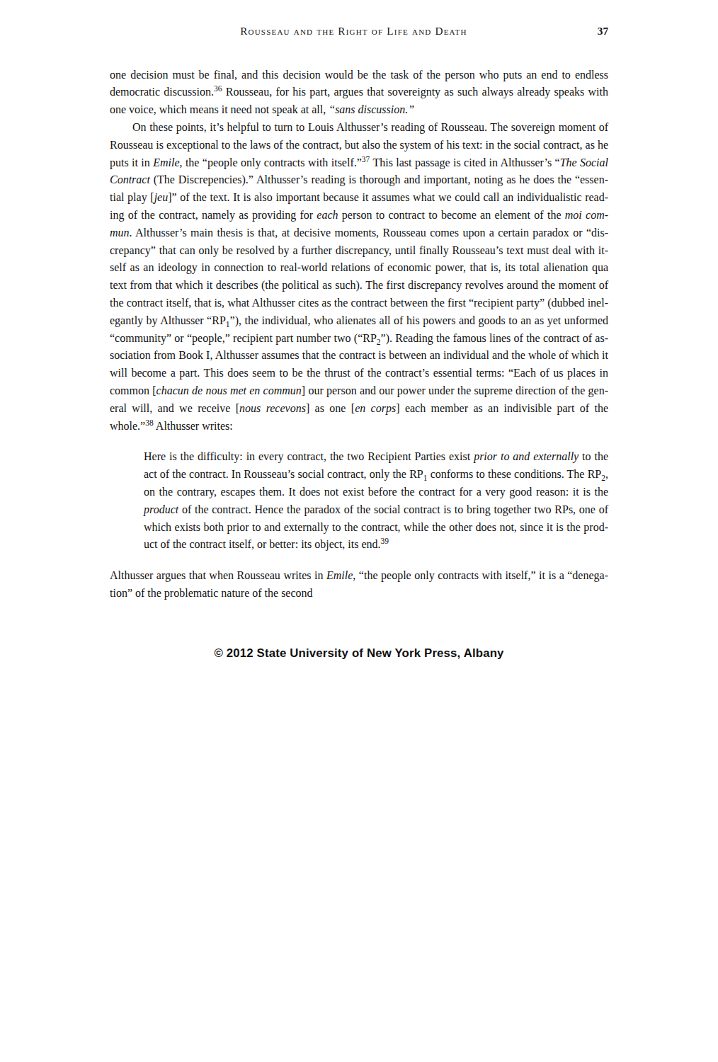Rousseau and the Right of Life and Death 37
one decision must be final, and this decision would be the task of the person who puts an end to endless democratic discussion.36 Rousseau, for his part, argues that sovereignty as such always already speaks with one voice, which means it need not speak at all, “sans discussion.”
On these points, it’s helpful to turn to Louis Althusser’s reading of Rousseau. The sovereign moment of Rousseau is exceptional to the laws of the contract, but also the system of his text: in the social contract, as he puts it in Emile, the “people only contracts with itself.”37 This last passage is cited in Althusser’s “The Social Contract (The Discrepencies).” Althusser’s reading is thorough and important, noting as he does the “essential play [jeu]” of the text. It is also important because it assumes what we could call an individualistic reading of the contract, namely as providing for each person to contract to become an element of the moi commun. Althusser’s main thesis is that, at decisive moments, Rousseau comes upon a certain paradox or “discrepancy” that can only be resolved by a further discrepancy, until finally Rousseau’s text must deal with itself as an ideology in connection to real-world relations of economic power, that is, its total alienation qua text from that which it describes (the political as such). The first discrepancy revolves around the moment of the contract itself, that is, what Althusser cites as the contract between the first “recipient party” (dubbed inelegantly by Althusser “RP1”), the individual, who alienates all of his powers and goods to an as yet unformed “community” or “people,” recipient part number two (“RP2”). Reading the famous lines of the contract of association from Book I, Althusser assumes that the contract is between an individual and the whole of which it will become a part. This does seem to be the thrust of the contract’s essential terms: “Each of us places in common [chacun de nous met en commun] our person and our power under the supreme direction of the general will, and we receive [nous recevons] as one [en corps] each member as an indivisible part of the whole.”38 Althusser writes:
Here is the difficulty: in every contract, the two Recipient Parties exist prior to and externally to the act of the contract. In Rousseau’s social contract, only the RP1 conforms to these conditions. The RP2, on the contrary, escapes them. It does not exist before the contract for a very good reason: it is the product of the contract. Hence the paradox of the social contract is to bring together two RPs, one of which exists both prior to and externally to the contract, while the other does not, since it is the product of the contract itself, or better: its object, its end.39
Althusser argues that when Rousseau writes in Emile, “the people only contracts with itself,” it is a “denegation” of the problematic nature of the second
© 2012 State University of New York Press, Albany